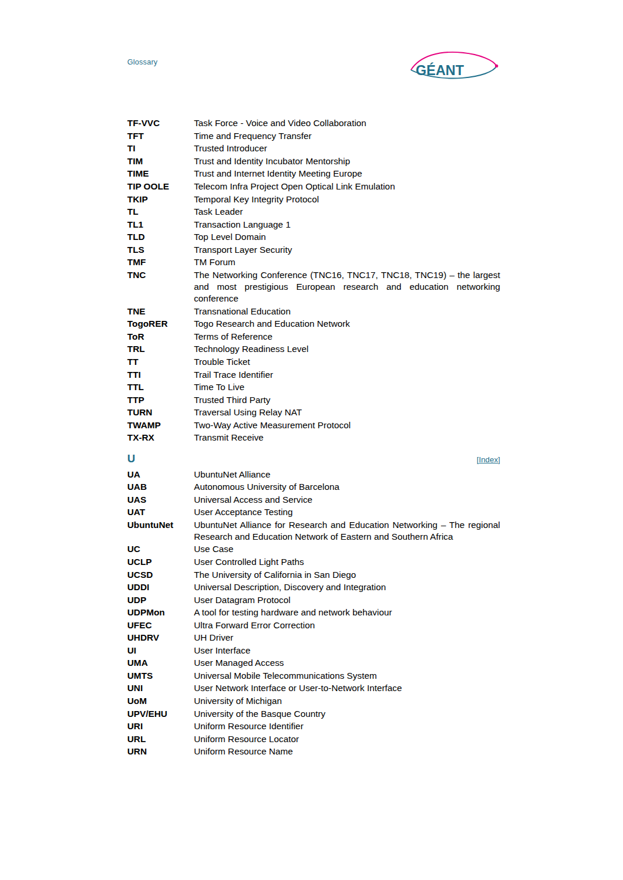Glossary
GÉANT
| TF-VVC | Task Force - Voice and Video Collaboration |
| TFT | Time and Frequency Transfer |
| TI | Trusted Introducer |
| TIM | Trust and Identity Incubator Mentorship |
| TIME | Trust and Internet Identity Meeting Europe |
| TIP OOLE | Telecom Infra Project Open Optical Link Emulation |
| TKIP | Temporal Key Integrity Protocol |
| TL | Task Leader |
| TL1 | Transaction Language 1 |
| TLD | Top Level Domain |
| TLS | Transport Layer Security |
| TMF | TM Forum |
| TNC | The Networking Conference (TNC16, TNC17, TNC18, TNC19) – the largest and most prestigious European research and education networking conference |
| TNE | Transnational Education |
| TogoRER | Togo Research and Education Network |
| ToR | Terms of Reference |
| TRL | Technology Readiness Level |
| TT | Trouble Ticket |
| TTI | Trail Trace Identifier |
| TTL | Time To Live |
| TTP | Trusted Third Party |
| TURN | Traversal Using Relay NAT |
| TWAMP | Two-Way Active Measurement Protocol |
| TX-RX | Transmit Receive |
U [Index]
| UA | UbuntuNet Alliance |
| UAB | Autonomous University of Barcelona |
| UAS | Universal Access and Service |
| UAT | User Acceptance Testing |
| UbuntuNet | UbuntuNet Alliance for Research and Education Networking – The regional Research and Education Network of Eastern and Southern Africa |
| UC | Use Case |
| UCLP | User Controlled Light Paths |
| UCSD | The University of California in San Diego |
| UDDI | Universal Description, Discovery and Integration |
| UDP | User Datagram Protocol |
| UDPMon | A tool for testing hardware and network behaviour |
| UFEC | Ultra Forward Error Correction |
| UHDRV | UH Driver |
| UI | User Interface |
| UMA | User Managed Access |
| UMTS | Universal Mobile Telecommunications System |
| UNI | User Network Interface or User-to-Network Interface |
| UoM | University of Michigan |
| UPV/EHU | University of the Basque Country |
| URI | Uniform Resource Identifier |
| URL | Uniform Resource Locator |
| URN | Uniform Resource Name |